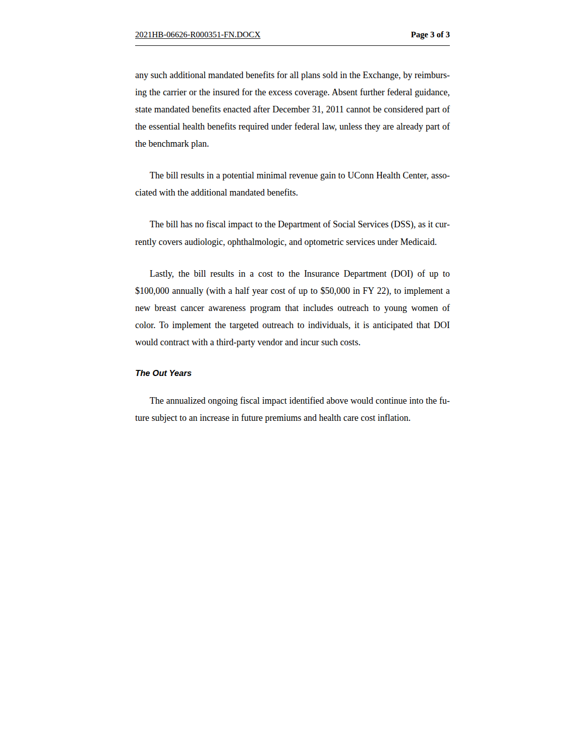2021HB-06626-R000351-FN.DOCX Page 3 of 3
any such additional mandated benefits for all plans sold in the Exchange, by reimbursing the carrier or the insured for the excess coverage. Absent further federal guidance, state mandated benefits enacted after December 31, 2011 cannot be considered part of the essential health benefits required under federal law, unless they are already part of the benchmark plan.
The bill results in a potential minimal revenue gain to UConn Health Center, associated with the additional mandated benefits.
The bill has no fiscal impact to the Department of Social Services (DSS), as it currently covers audiologic, ophthalmologic, and optometric services under Medicaid.
Lastly, the bill results in a cost to the Insurance Department (DOI) of up to $100,000 annually (with a half year cost of up to $50,000 in FY 22), to implement a new breast cancer awareness program that includes outreach to young women of color. To implement the targeted outreach to individuals, it is anticipated that DOI would contract with a third-party vendor and incur such costs.
The Out Years
The annualized ongoing fiscal impact identified above would continue into the future subject to an increase in future premiums and health care cost inflation.